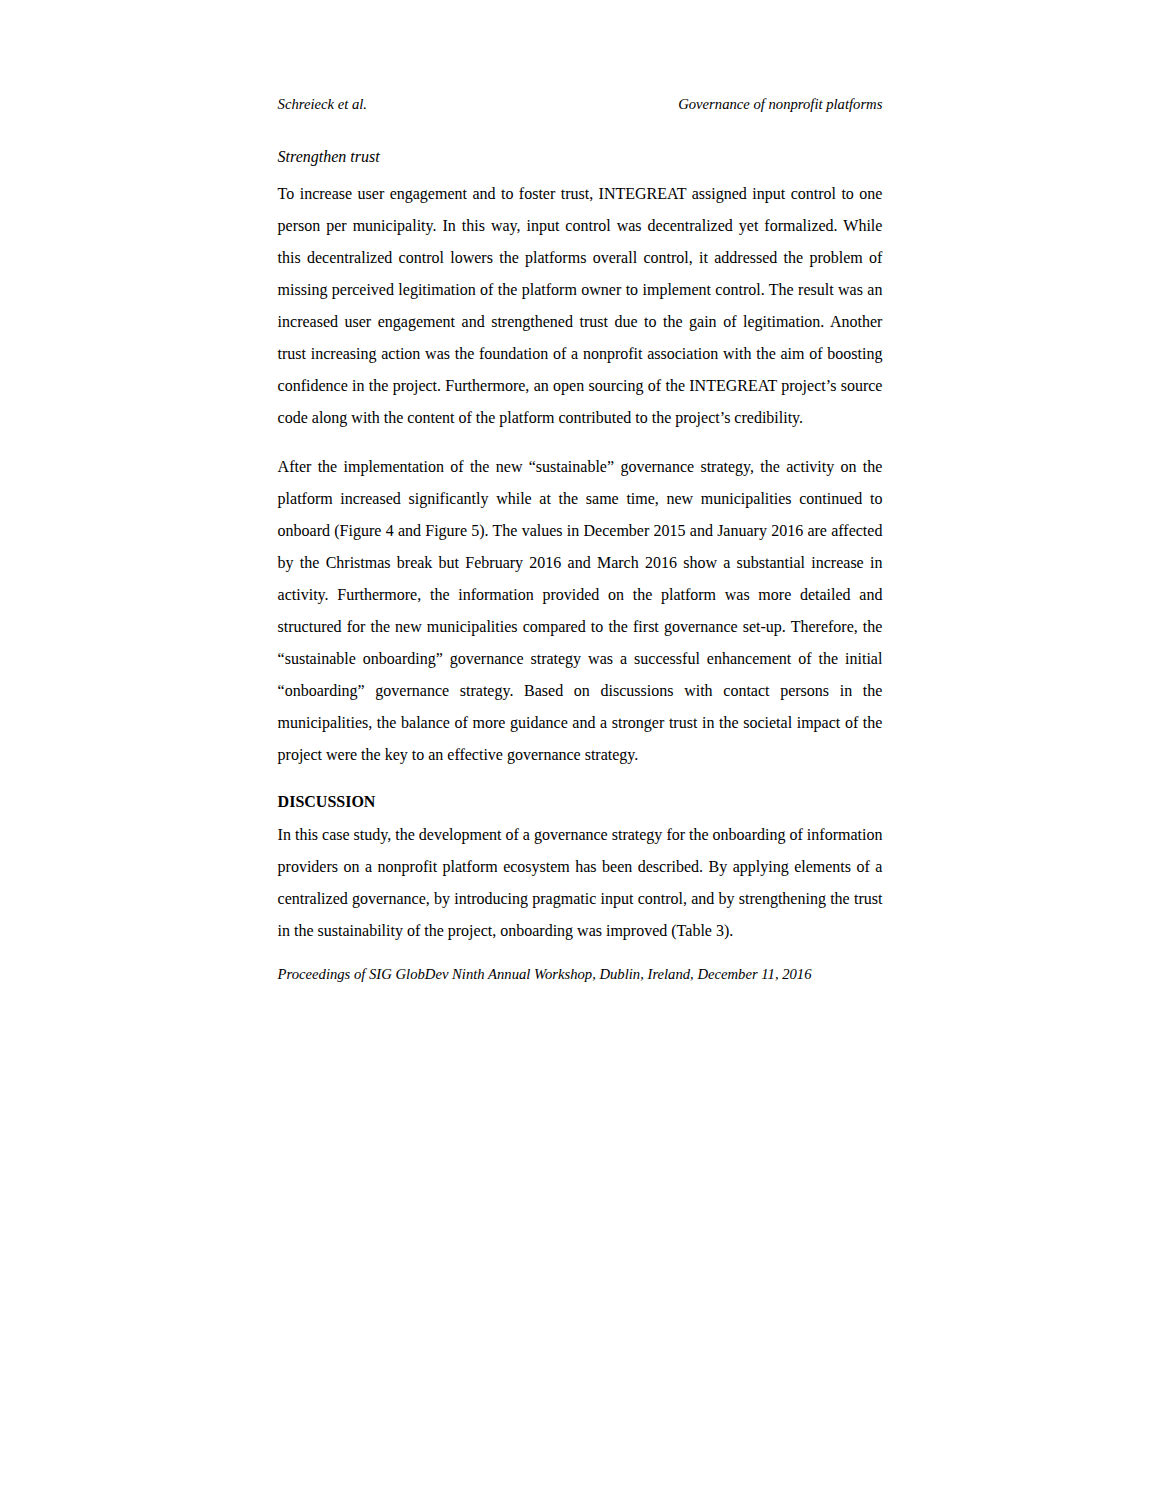Schreieck et al.
Governance of nonprofit platforms
Strengthen trust
To increase user engagement and to foster trust, INTEGREAT assigned input control to one person per municipality. In this way, input control was decentralized yet formalized. While this decentralized control lowers the platforms overall control, it addressed the problem of missing perceived legitimation of the platform owner to implement control. The result was an increased user engagement and strengthened trust due to the gain of legitimation. Another trust increasing action was the foundation of a nonprofit association with the aim of boosting confidence in the project. Furthermore, an open sourcing of the INTEGREAT project’s source code along with the content of the platform contributed to the project’s credibility.
After the implementation of the new “sustainable” governance strategy, the activity on the platform increased significantly while at the same time, new municipalities continued to onboard (Figure 4 and Figure 5). The values in December 2015 and January 2016 are affected by the Christmas break but February 2016 and March 2016 show a substantial increase in activity. Furthermore, the information provided on the platform was more detailed and structured for the new municipalities compared to the first governance set-up. Therefore, the “sustainable onboarding” governance strategy was a successful enhancement of the initial “onboarding” governance strategy. Based on discussions with contact persons in the municipalities, the balance of more guidance and a stronger trust in the societal impact of the project were the key to an effective governance strategy.
Discussion
In this case study, the development of a governance strategy for the onboarding of information providers on a nonprofit platform ecosystem has been described. By applying elements of a centralized governance, by introducing pragmatic input control, and by strengthening the trust in the sustainability of the project, onboarding was improved (Table 3).
Proceedings of SIG GlobDev Ninth Annual Workshop, Dublin, Ireland, December 11, 2016